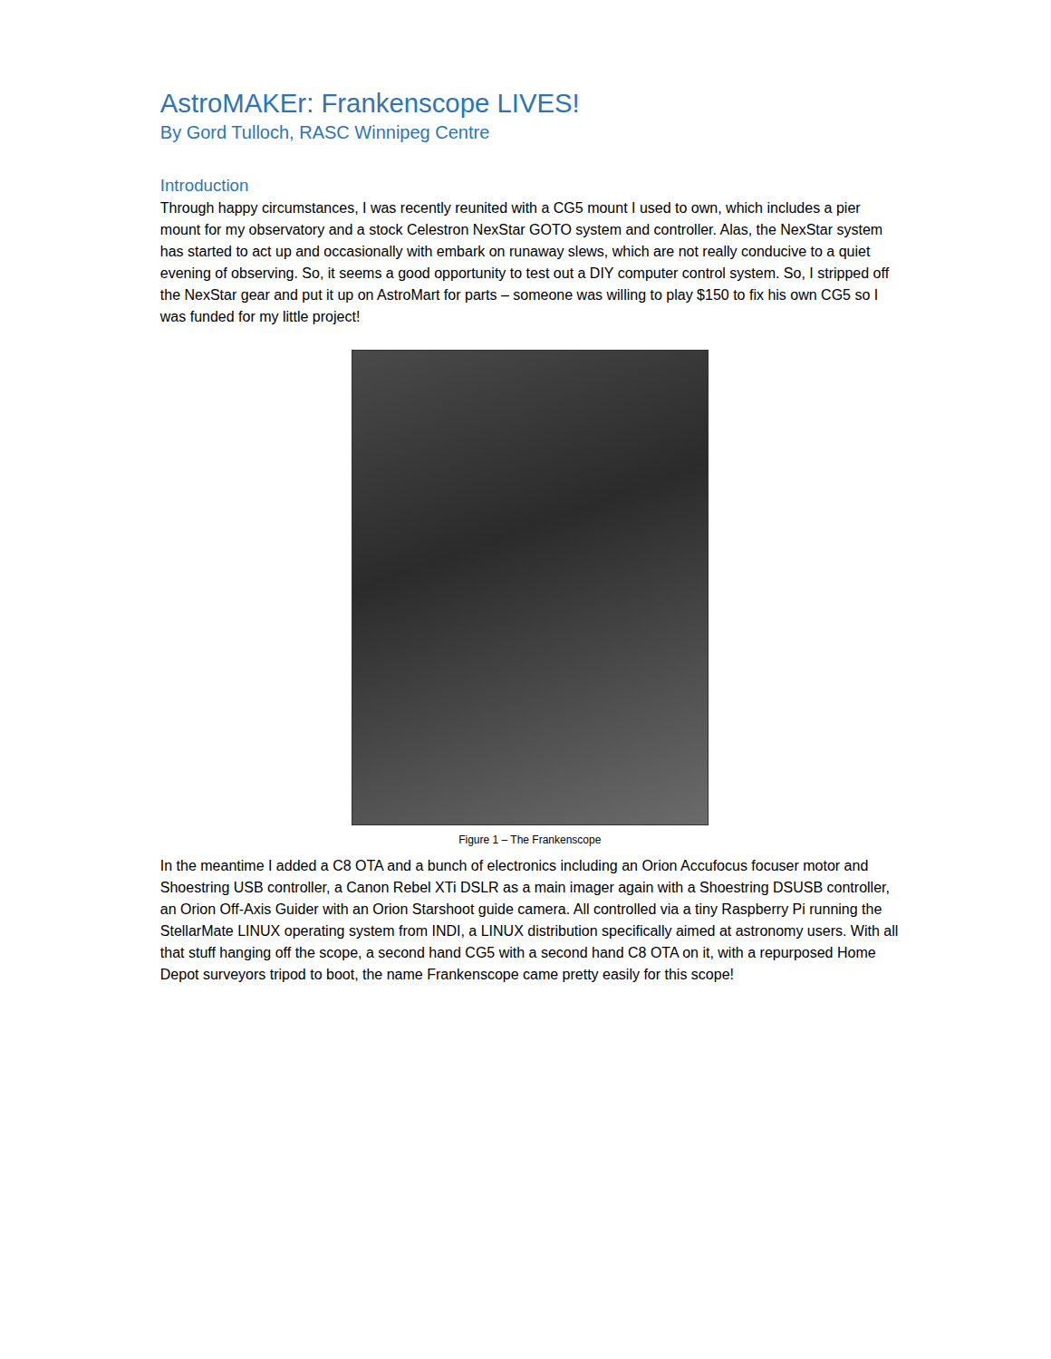AstroMAKEr: Frankenscope LIVES!
By Gord Tulloch, RASC Winnipeg Centre
Introduction
Through happy circumstances, I was recently reunited with a CG5 mount I used to own, which includes a pier mount for my observatory and a stock Celestron NexStar GOTO system and controller. Alas, the NexStar system has started to act up and occasionally with embark on runaway slews, which are not really conducive to a quiet evening of observing. So, it seems a good opportunity to test out a DIY computer control system. So, I stripped off the NexStar gear and put it up on AstroMart for parts – someone was willing to play $150 to fix his own CG5 so I was funded for my little project!
Figure 1 – The Frankenscope
In the meantime I added a C8 OTA and a bunch of electronics including an Orion Accufocus focuser motor and Shoestring USB controller, a Canon Rebel XTi DSLR as a main imager again with a Shoestring DSUSB controller, an Orion Off-Axis Guider with an Orion Starshoot guide camera. All controlled via a tiny Raspberry Pi running the StellarMate LINUX operating system from INDI, a LINUX distribution specifically aimed at astronomy users. With all that stuff hanging off the scope, a second hand CG5 with a second hand C8 OTA on it, with a repurposed Home Depot surveyors tripod to boot, the name Frankenscope came pretty easily for this scope!